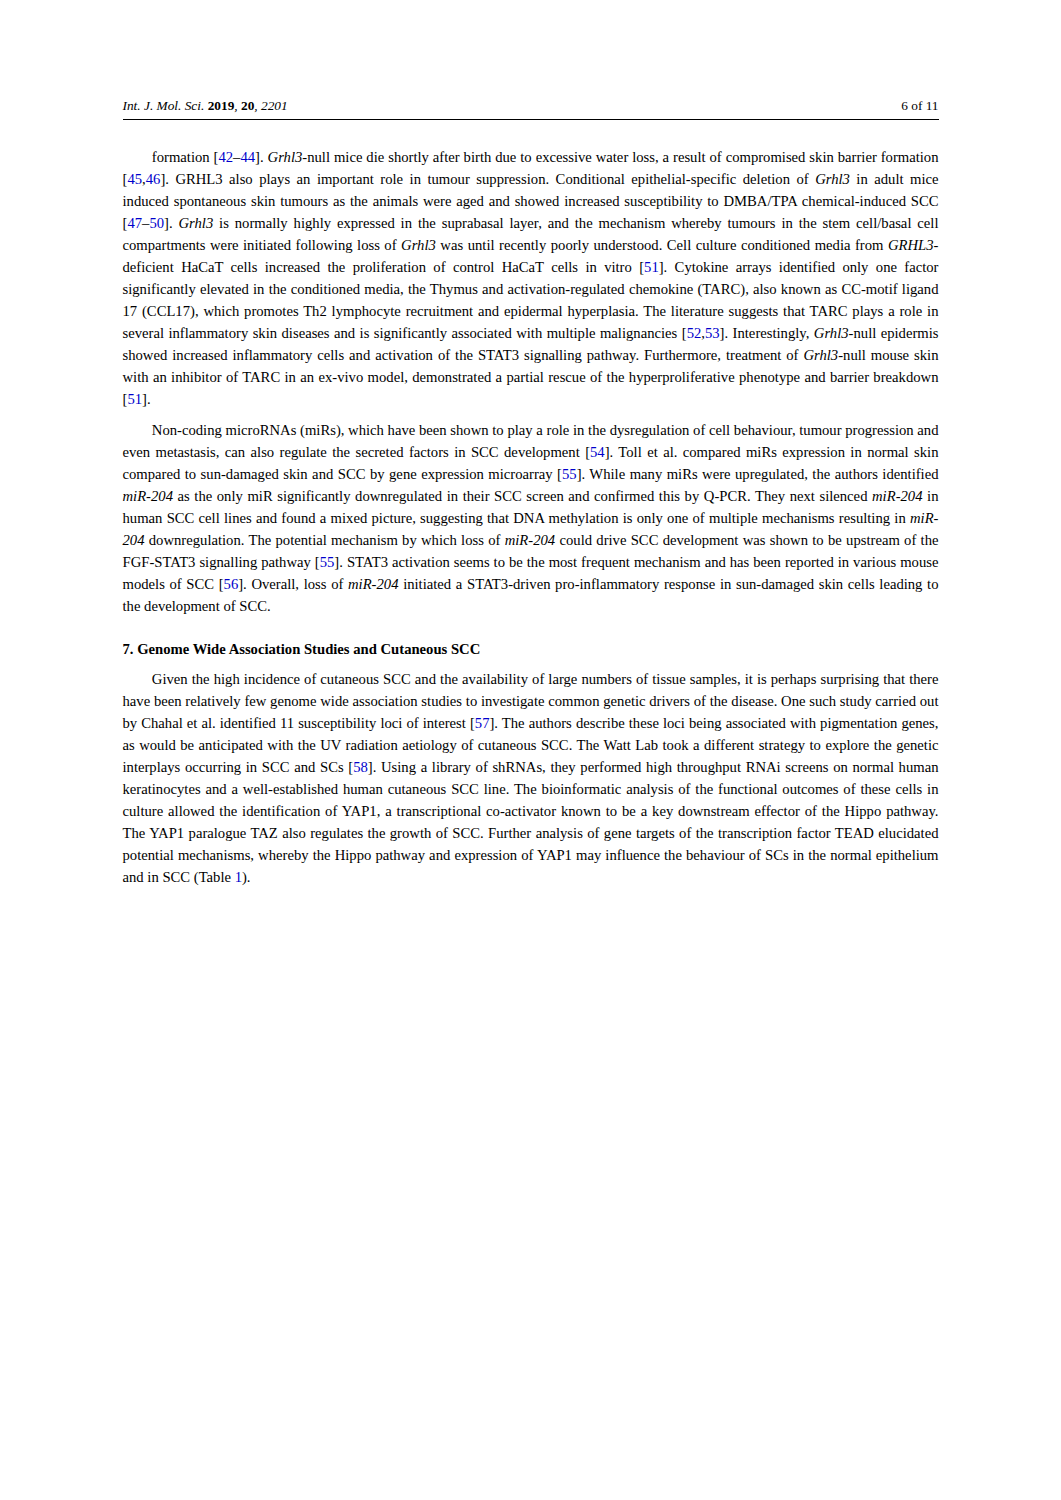Int. J. Mol. Sci. 2019, 20, 2201 6 of 11
formation [42–44]. Grhl3-null mice die shortly after birth due to excessive water loss, a result of compromised skin barrier formation [45,46]. GRHL3 also plays an important role in tumour suppression. Conditional epithelial-specific deletion of Grhl3 in adult mice induced spontaneous skin tumours as the animals were aged and showed increased susceptibility to DMBA/TPA chemical-induced SCC [47–50]. Grhl3 is normally highly expressed in the suprabasal layer, and the mechanism whereby tumours in the stem cell/basal cell compartments were initiated following loss of Grhl3 was until recently poorly understood. Cell culture conditioned media from GRHL3-deficient HaCaT cells increased the proliferation of control HaCaT cells in vitro [51]. Cytokine arrays identified only one factor significantly elevated in the conditioned media, the Thymus and activation-regulated chemokine (TARC), also known as CC-motif ligand 17 (CCL17), which promotes Th2 lymphocyte recruitment and epidermal hyperplasia. The literature suggests that TARC plays a role in several inflammatory skin diseases and is significantly associated with multiple malignancies [52,53]. Interestingly, Grhl3-null epidermis showed increased inflammatory cells and activation of the STAT3 signalling pathway. Furthermore, treatment of Grhl3-null mouse skin with an inhibitor of TARC in an ex-vivo model, demonstrated a partial rescue of the hyperproliferative phenotype and barrier breakdown [51].
Non-coding microRNAs (miRs), which have been shown to play a role in the dysregulation of cell behaviour, tumour progression and even metastasis, can also regulate the secreted factors in SCC development [54]. Toll et al. compared miRs expression in normal skin compared to sun-damaged skin and SCC by gene expression microarray [55]. While many miRs were upregulated, the authors identified miR-204 as the only miR significantly downregulated in their SCC screen and confirmed this by Q-PCR. They next silenced miR-204 in human SCC cell lines and found a mixed picture, suggesting that DNA methylation is only one of multiple mechanisms resulting in miR-204 downregulation. The potential mechanism by which loss of miR-204 could drive SCC development was shown to be upstream of the FGF-STAT3 signalling pathway [55]. STAT3 activation seems to be the most frequent mechanism and has been reported in various mouse models of SCC [56]. Overall, loss of miR-204 initiated a STAT3-driven pro-inflammatory response in sun-damaged skin cells leading to the development of SCC.
7. Genome Wide Association Studies and Cutaneous SCC
Given the high incidence of cutaneous SCC and the availability of large numbers of tissue samples, it is perhaps surprising that there have been relatively few genome wide association studies to investigate common genetic drivers of the disease. One such study carried out by Chahal et al. identified 11 susceptibility loci of interest [57]. The authors describe these loci being associated with pigmentation genes, as would be anticipated with the UV radiation aetiology of cutaneous SCC. The Watt Lab took a different strategy to explore the genetic interplays occurring in SCC and SCs [58]. Using a library of shRNAs, they performed high throughput RNAi screens on normal human keratinocytes and a well-established human cutaneous SCC line. The bioinformatic analysis of the functional outcomes of these cells in culture allowed the identification of YAP1, a transcriptional co-activator known to be a key downstream effector of the Hippo pathway. The YAP1 paralogue TAZ also regulates the growth of SCC. Further analysis of gene targets of the transcription factor TEAD elucidated potential mechanisms, whereby the Hippo pathway and expression of YAP1 may influence the behaviour of SCs in the normal epithelium and in SCC (Table 1).